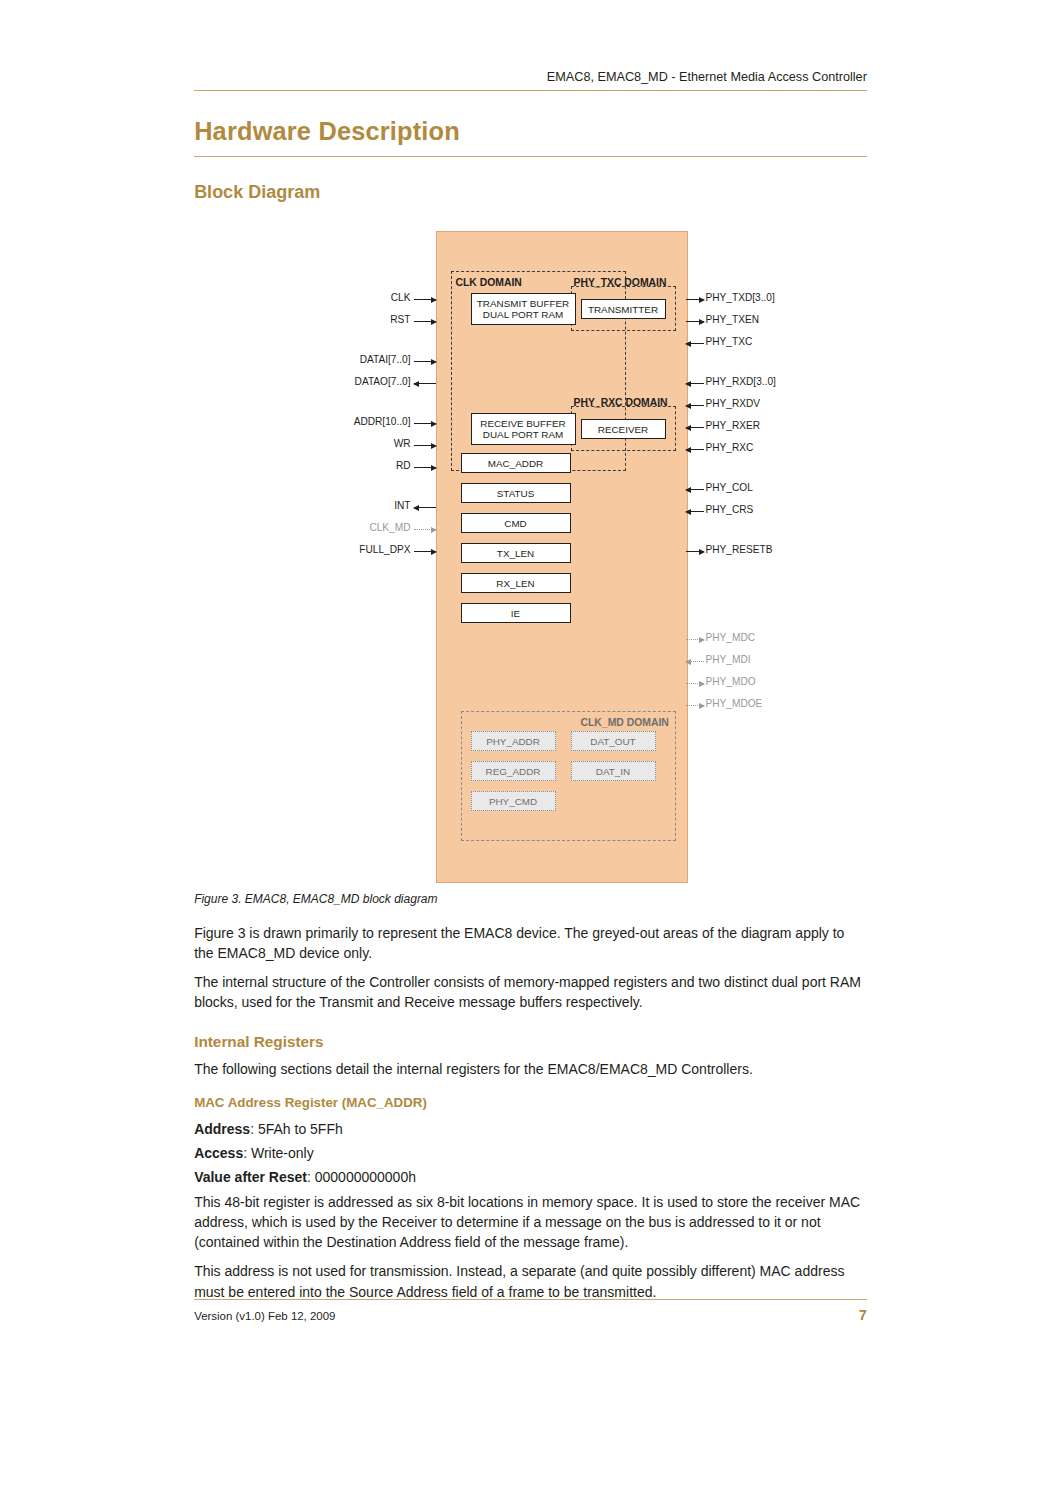EMAC8, EMAC8_MD - Ethernet Media Access Controller
Hardware Description
Block Diagram
CLK DOMAIN
PHY_TXC DOMAIN
PHY_RXC DOMAIN
CLK_MD DOMAIN
TRANSMIT BUFFER
DUAL PORT RAM
TRANSMITTER
RECEIVE BUFFER
DUAL PORT RAM
RECEIVER
MAC_ADDR
STATUS
CMD
TX_LEN
RX_LEN
IE
PHY_ADDR
DAT_OUT
REG_ADDR
DAT_IN
PHY_CMD
CLK
RST
DATAI[7..0]
DATAO[7..0]
ADDR[10..0]
WR
RD
INT
CLK_MD
FULL_DPX
PHY_TXD[3..0]
PHY_TXEN
PHY_TXC
PHY_RXD[3..0]
PHY_RXDV
PHY_RXER
PHY_RXC
PHY_COL
PHY_CRS
PHY_RESETB
PHY_MDC
PHY_MDI
PHY_MDO
PHY_MDOE
Figure 3. EMAC8, EMAC8_MD block diagram
Figure 3 is drawn primarily to represent the EMAC8 device. The greyed-out areas of the diagram apply to the EMAC8_MD device only.
The internal structure of the Controller consists of memory-mapped registers and two distinct dual port RAM blocks, used for the Transmit and Receive message buffers respectively.
Internal Registers
The following sections detail the internal registers for the EMAC8/EMAC8_MD Controllers.
MAC Address Register (MAC_ADDR)
Address: 5FAh to 5FFh
Access: Write-only
Value after Reset: 000000000000h
This 48-bit register is addressed as six 8-bit locations in memory space. It is used to store the receiver MAC address, which is used by the Receiver to determine if a message on the bus is addressed to it or not (contained within the Destination Address field of the message frame).
This address is not used for transmission. Instead, a separate (and quite possibly different) MAC address must be entered into the Source Address field of a frame to be transmitted.
Version (v1.0) Feb 12, 2009 7